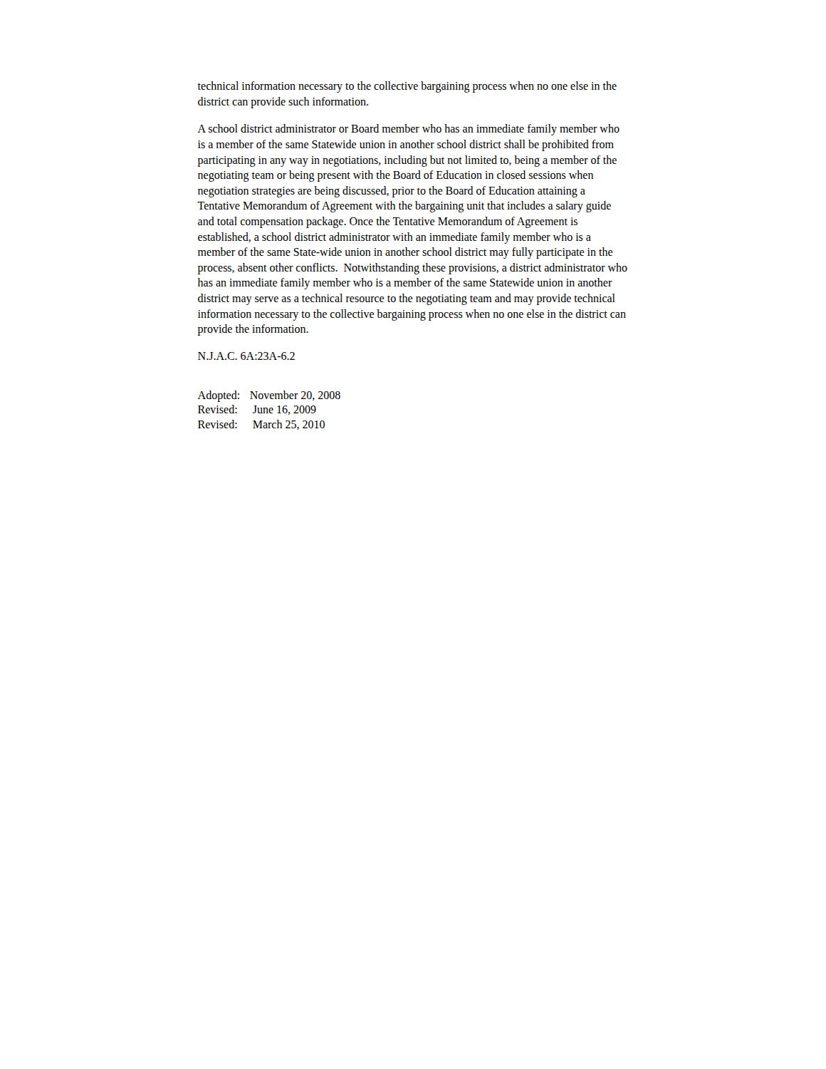technical information necessary to the collective bargaining process when no one else in the district can provide such information.
A school district administrator or Board member who has an immediate family member who is a member of the same Statewide union in another school district shall be prohibited from participating in any way in negotiations, including but not limited to, being a member of the negotiating team or being present with the Board of Education in closed sessions when negotiation strategies are being discussed, prior to the Board of Education attaining a Tentative Memorandum of Agreement with the bargaining unit that includes a salary guide and total compensation package. Once the Tentative Memorandum of Agreement is established, a school district administrator with an immediate family member who is a member of the same State-wide union in another school district may fully participate in the process, absent other conflicts. Notwithstanding these provisions, a district administrator who has an immediate family member who is a member of the same Statewide union in another district may serve as a technical resource to the negotiating team and may provide technical information necessary to the collective bargaining process when no one else in the district can provide the information.
N.J.A.C. 6A:23A-6.2
Adopted: November 20, 2008
Revised: June 16, 2009
Revised: March 25, 2010